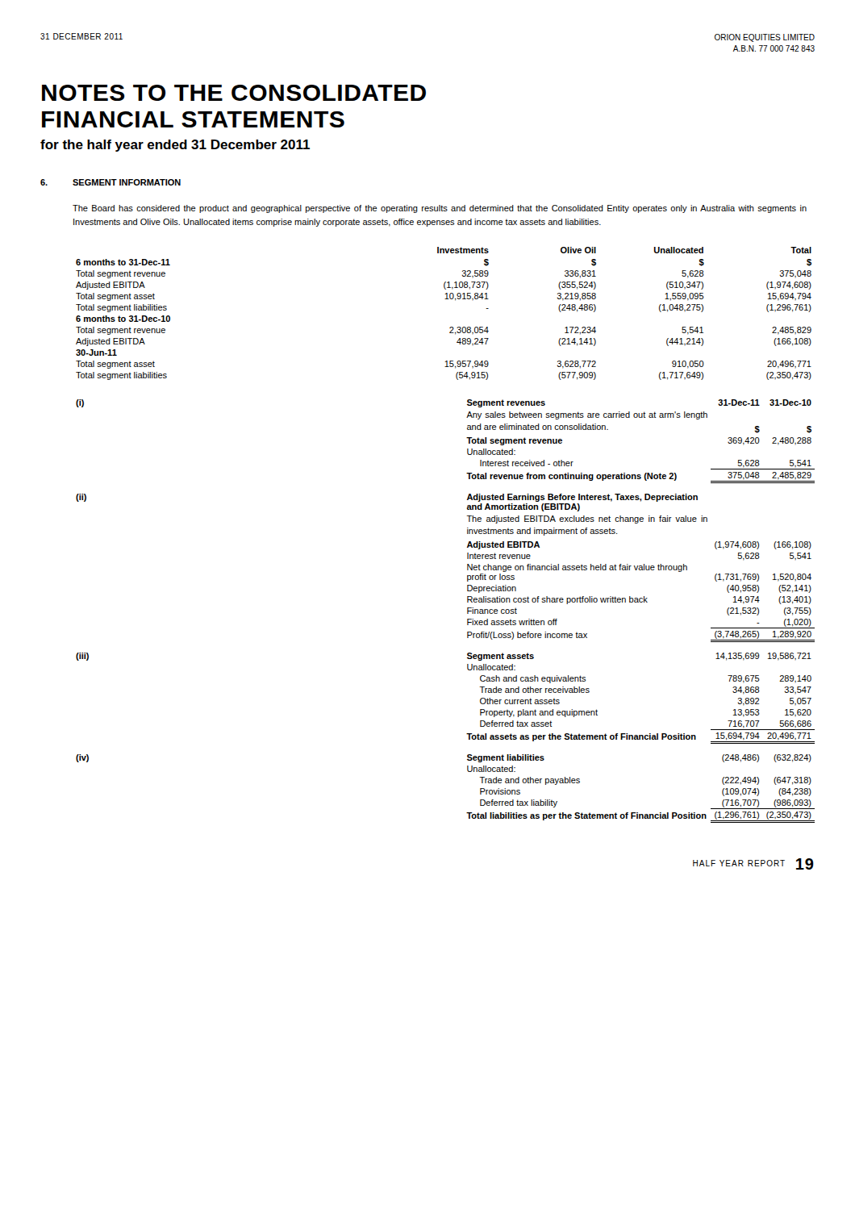31 DECEMBER 2011
ORION EQUITIES LIMITED
A.B.N. 77 000 742 843
NOTES TO THE CONSOLIDATED
FINANCIAL STATEMENTS
for the half year ended 31 December 2011
6.
SEGMENT INFORMATION
The Board has considered the product and geographical perspective of the operating results and determined that the Consolidated Entity operates only in Australia with segments in Investments and Olive Oils. Unallocated items comprise mainly corporate assets, office expenses and income tax assets and liabilities.
| | Investments | Olive Oil | Unallocated | Total |
| --- | --- | --- | --- | --- |
| 6 months to 31-Dec-11 | $ | $ | $ | $ |
| Total segment revenue | 32,589 | 336,831 | 5,628 | 375,048 |
| Adjusted EBITDA | (1,108,737) | (355,524) | (510,347) | (1,974,608) |
| Total segment asset | 10,915,841 | 3,219,858 | 1,559,095 | 15,694,794 |
| Total segment liabilities | - | (248,486) | (1,048,275) | (1,296,761) |
| 6 months to 31-Dec-10 | | | | |
| Total segment revenue | 2,308,054 | 172,234 | 5,541 | 2,485,829 |
| Adjusted EBITDA | 489,247 | (214,141) | (441,214) | (166,108) |
| 30-Jun-11 | | | | |
| Total segment asset | 15,957,949 | 3,628,772 | 910,050 | 20,496,771 |
| Total segment liabilities | (54,915) | (577,909) | (1,717,649) | (2,350,473) |
| (i) | Segment revenues | 31-Dec-11 | 31-Dec-10 |
| | Any sales between segments are carried out at arm's length and are eliminated on consolidation. | $ | $ |
| | Total segment revenue | 369,420 | 2,480,288 |
| | Unallocated: | | |
| | Interest received - other | 5,628 | 5,541 |
| | Total revenue from continuing operations (Note 2) | 375,048 | 2,485,829 |
| (ii) | Adjusted Earnings Before Interest, Taxes, Depreciation and Amortization (EBITDA) | | |
| | The adjusted EBITDA excludes net change in fair value in investments and impairment of assets. | | |
| | Adjusted EBITDA | (1,974,608) | (166,108) |
| | Interest revenue | 5,628 | 5,541 |
| | Net change on financial assets held at fair value through profit or loss | (1,731,769) | 1,520,804 |
| | Depreciation | (40,958) | (52,141) |
| | Realisation cost of share portfolio written back | 14,974 | (13,401) |
| | Finance cost | (21,532) | (3,755) |
| | Fixed assets written off | - | (1,020) |
| | Profit/(Loss) before income tax | (3,748,265) | 1,289,920 |
| (iii) | Segment assets | 14,135,699 | 19,586,721 |
| | Unallocated: | | |
| | Cash and cash equivalents | 789,675 | 289,140 |
| | Trade and other receivables | 34,868 | 33,547 |
| | Other current assets | 3,892 | 5,057 |
| | Property, plant and equipment | 13,953 | 15,620 |
| | Deferred tax asset | 716,707 | 566,686 |
| | Total assets as per the Statement of Financial Position | 15,694,794 | 20,496,771 |
| (iv) | Segment liabilities | (248,486) | (632,824) |
| | Unallocated: | | |
| | Trade and other payables | (222,494) | (647,318) |
| | Provisions | (109,074) | (84,238) |
| | Deferred tax liability | (716,707) | (986,093) |
| | Total liabilities as per the Statement of Financial Position | (1,296,761) | (2,350,473) |
HALF YEAR REPORT 19